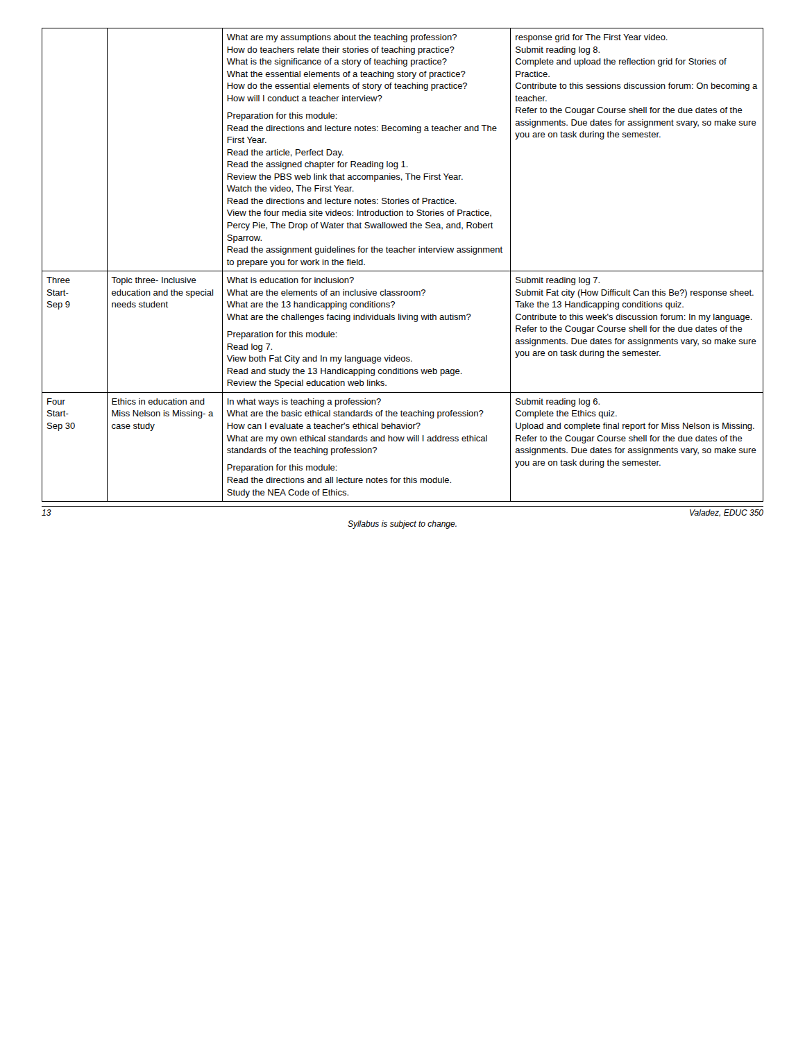| | | What are my assumptions about the teaching profession? How do teachers relate their stories of teaching practice? What is the significance of a story of teaching practice? What the essential elements of a teaching story of practice? How do the essential elements of story of teaching practice? How will I conduct a teacher interview? Preparation for this module: Read the directions and lecture notes: Becoming a teacher and The First Year. Read the article, Perfect Day. Read the assigned chapter for Reading log 1. Review the PBS web link that accompanies, The First Year. Watch the video, The First Year. Read the directions and lecture notes: Stories of Practice. View the four media site videos: Introduction to Stories of Practice, Percy Pie, The Drop of Water that Swallowed the Sea, and, Robert Sparrow. Read the assignment guidelines for the teacher interview assignment to prepare you for work in the field. | response grid for The First Year video. Submit reading log 8. Complete and upload the reflection grid for Stories of Practice. Contribute to this sessions discussion forum: On becoming a teacher. Refer to the Cougar Course shell for the due dates of the assignments. Due dates for assignment svary, so make sure you are on task during the semester. |
| Three Start- Sep 9 | Topic three- Inclusive education and the special needs student | What is education for inclusion? What are the elements of an inclusive classroom? What are the 13 handicapping conditions? What are the challenges facing individuals living with autism? Preparation for this module: Read log 7. View both Fat City and In my language videos. Read and study the 13 Handicapping conditions web page. Review the Special education web links. | Submit reading log 7. Submit Fat city (How Difficult Can this Be?) response sheet. Take the 13 Handicapping conditions quiz. Contribute to this week's discussion forum: In my language. Refer to the Cougar Course shell for the due dates of the assignments. Due dates for assignments vary, so make sure you are on task during the semester. |
| Four Start- Sep 30 | Ethics in education and Miss Nelson is Missing- a case study | In what ways is teaching a profession? What are the basic ethical standards of the teaching profession? How can I evaluate a teacher's ethical behavior? What are my own ethical standards and how will I address ethical standards of the teaching profession? Preparation for this module: Read the directions and all lecture notes for this module. Study the NEA Code of Ethics. | Submit reading log 6. Complete the Ethics quiz. Upload and complete final report for Miss Nelson is Missing. Refer to the Cougar Course shell for the due dates of the assignments. Due dates for assignments vary, so make sure you are on task during the semester. |
13 Valadez, EDUC 350
Syllabus is subject to change.